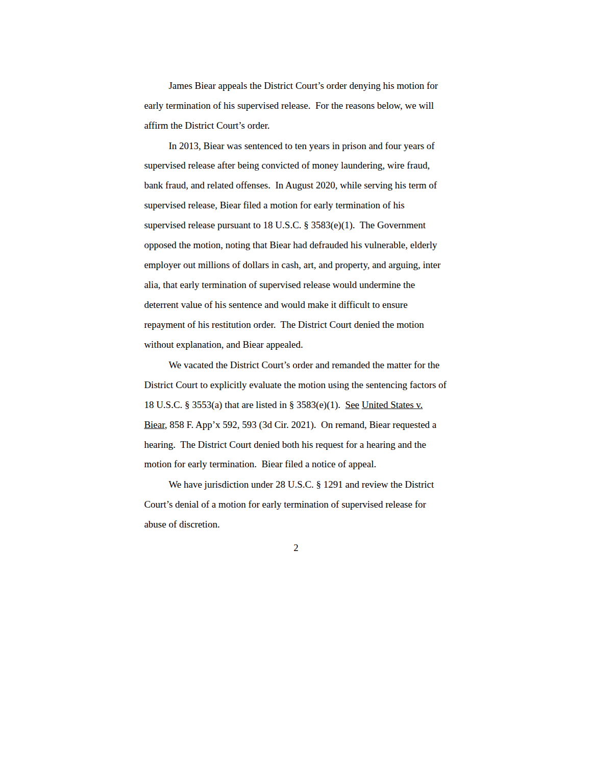James Biear appeals the District Court’s order denying his motion for early termination of his supervised release. For the reasons below, we will affirm the District Court’s order.
In 2013, Biear was sentenced to ten years in prison and four years of supervised release after being convicted of money laundering, wire fraud, bank fraud, and related offenses. In August 2020, while serving his term of supervised release, Biear filed a motion for early termination of his supervised release pursuant to 18 U.S.C. § 3583(e)(1). The Government opposed the motion, noting that Biear had defrauded his vulnerable, elderly employer out millions of dollars in cash, art, and property, and arguing, inter alia, that early termination of supervised release would undermine the deterrent value of his sentence and would make it difficult to ensure repayment of his restitution order. The District Court denied the motion without explanation, and Biear appealed.
We vacated the District Court’s order and remanded the matter for the District Court to explicitly evaluate the motion using the sentencing factors of 18 U.S.C. § 3553(a) that are listed in § 3583(e)(1). See United States v. Biear, 858 F. App’x 592, 593 (3d Cir. 2021). On remand, Biear requested a hearing. The District Court denied both his request for a hearing and the motion for early termination. Biear filed a notice of appeal.
We have jurisdiction under 28 U.S.C. § 1291 and review the District Court’s denial of a motion for early termination of supervised release for abuse of discretion.
2